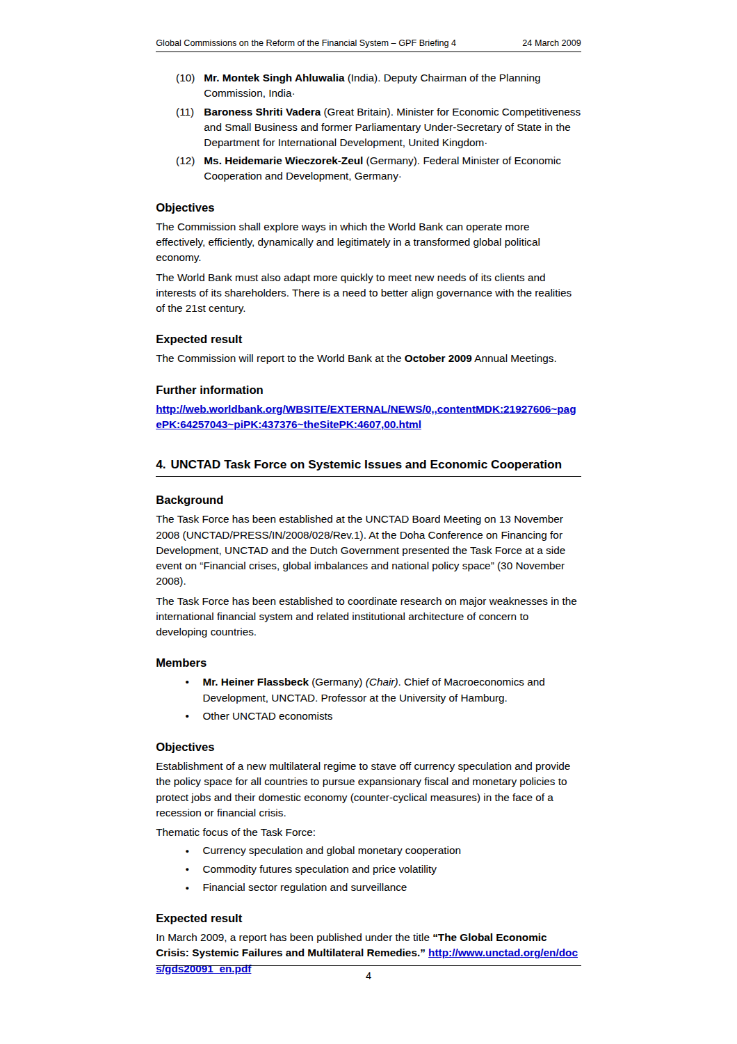Global Commissions on the Reform of the Financial System – GPF Briefing 4
24 March 2009
(10) Mr. Montek Singh Ahluwalia (India). Deputy Chairman of the Planning Commission, India·
(11) Baroness Shriti Vadera (Great Britain). Minister for Economic Competitiveness and Small Business and former Parliamentary Under-Secretary of State in the Department for International Development, United Kingdom·
(12) Ms. Heidemarie Wieczorek-Zeul (Germany). Federal Minister of Economic Cooperation and Development, Germany·
Objectives
The Commission shall explore ways in which the World Bank can operate more effectively, efficiently, dynamically and legitimately in a transformed global political economy.
The World Bank must also adapt more quickly to meet new needs of its clients and interests of its shareholders. There is a need to better align governance with the realities of the 21st century.
Expected result
The Commission will report to the World Bank at the October 2009 Annual Meetings.
Further information
http://web.worldbank.org/WBSITE/EXTERNAL/NEWS/0,,contentMDK:21927606~pagePK:64257043~piPK:437376~theSitePK:4607,00.html
4. UNCTAD Task Force on Systemic Issues and Economic Cooperation
Background
The Task Force has been established at the UNCTAD Board Meeting on 13 November 2008 (UNCTAD/PRESS/IN/2008/028/Rev.1). At the Doha Conference on Financing for Development, UNCTAD and the Dutch Government presented the Task Force at a side event on “Financial crises, global imbalances and national policy space” (30 November 2008).
The Task Force has been established to coordinate research on major weaknesses in the international financial system and related institutional architecture of concern to developing countries.
Members
Mr. Heiner Flassbeck (Germany) (Chair). Chief of Macroeconomics and Development, UNCTAD. Professor at the University of Hamburg.
Other UNCTAD economists
Objectives
Establishment of a new multilateral regime to stave off currency speculation and provide the policy space for all countries to pursue expansionary fiscal and monetary policies to protect jobs and their domestic economy (counter-cyclical measures) in the face of a recession or financial crisis.
Thematic focus of the Task Force:
Currency speculation and global monetary cooperation
Commodity futures speculation and price volatility
Financial sector regulation and surveillance
Expected result
In March 2009, a report has been published under the title “The Global Economic Crisis: Systemic Failures and Multilateral Remedies.” http://www.unctad.org/en/docs/gds20091_en.pdf
4